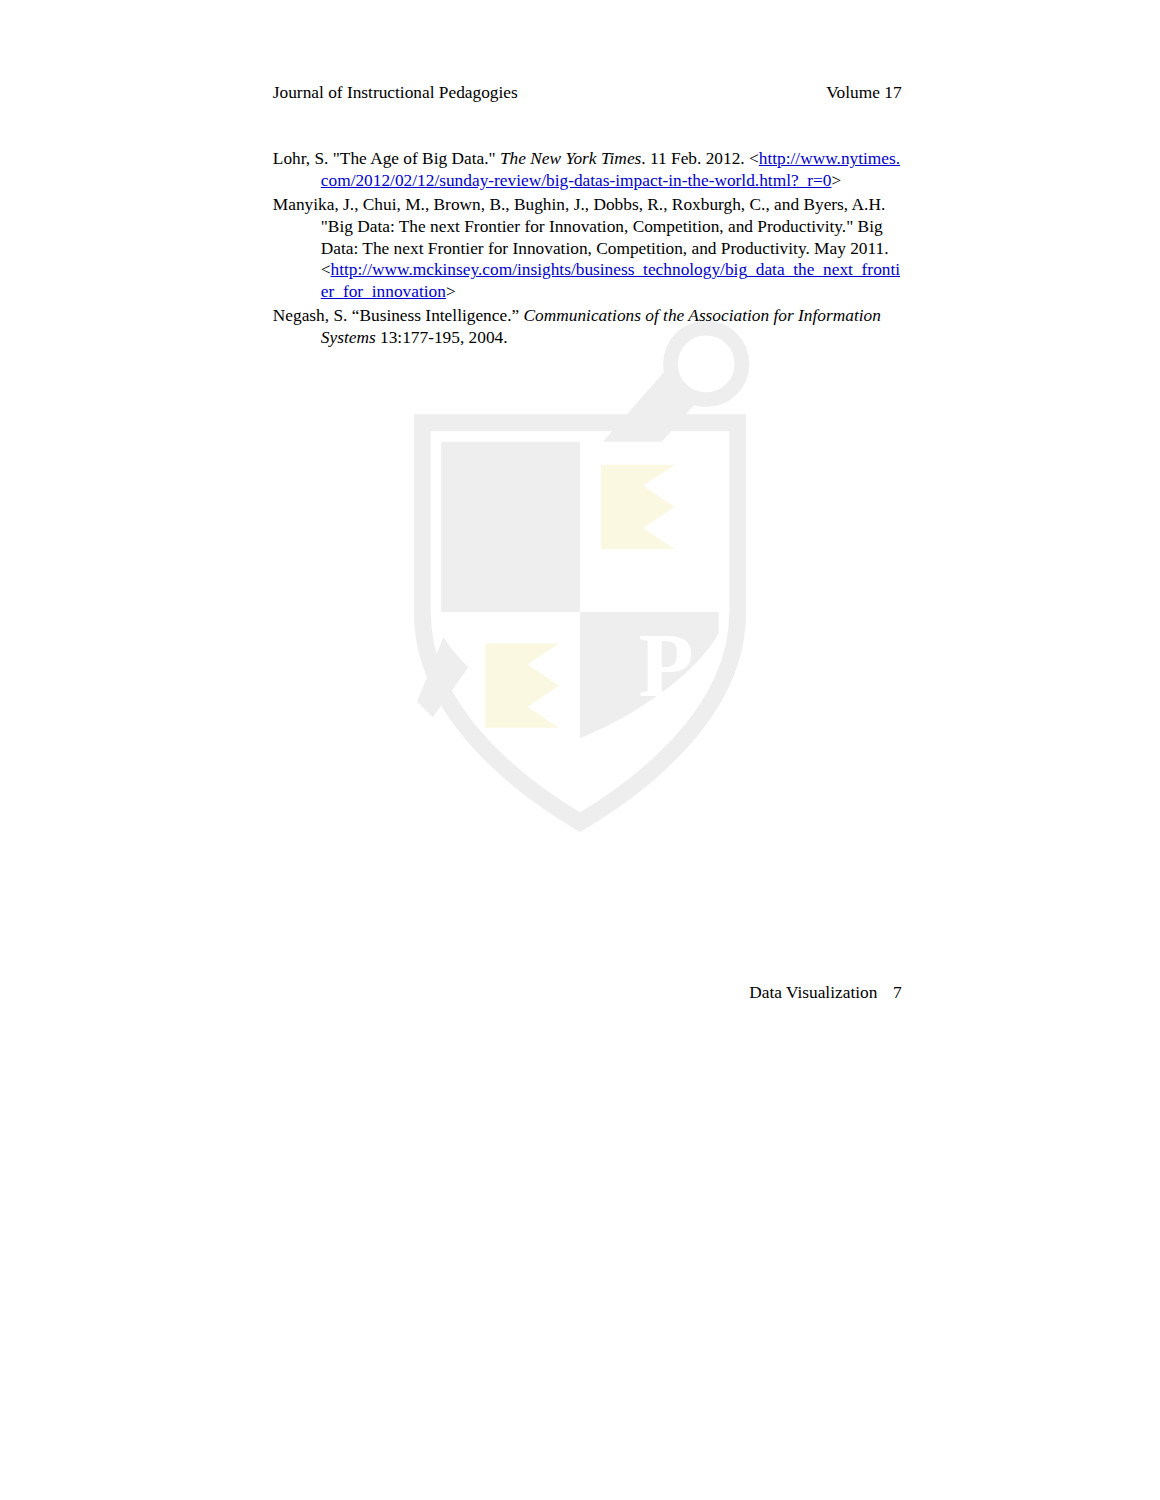Journal of Instructional Pedagogies Volume 17
Lohr, S. "The Age of Big Data." The New York Times. 11 Feb. 2012. <http://www.nytimes.com/2012/02/12/sunday-review/big-datas-impact-in-the-world.html?_r=0>
Manyika, J., Chui, M., Brown, B., Bughin, J., Dobbs, R., Roxburgh, C., and Byers, A.H. "Big Data: The next Frontier for Innovation, Competition, and Productivity." Big Data: The next Frontier for Innovation, Competition, and Productivity. May 2011.<http://www.mckinsey.com/insights/business_technology/big_data_the_next_frontier_for_innovation>
Negash, S. “Business Intelligence.” Communications of the Association for Information Systems 13:177-195, 2004.
I P
Data Visualization 7